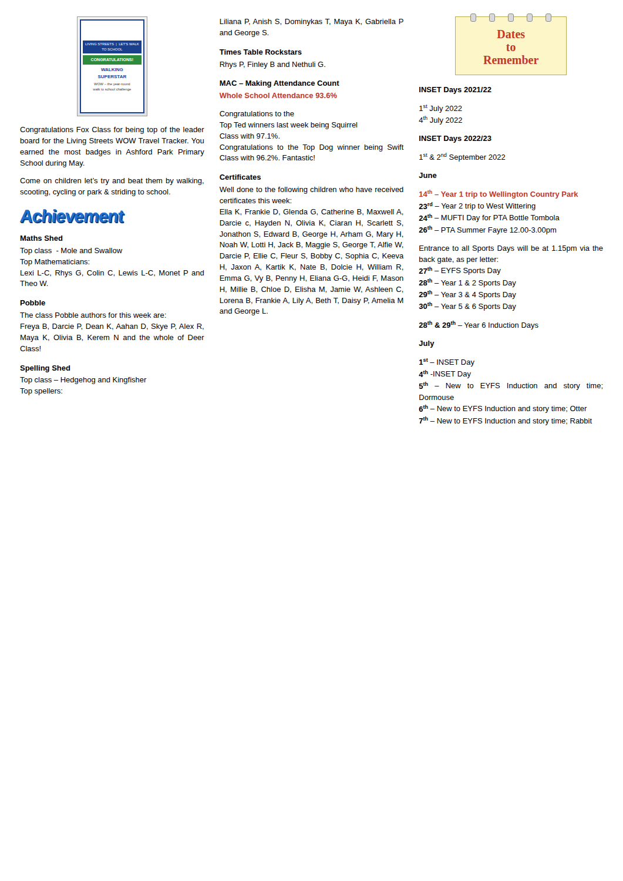LIVING STREETS | LET'S WALK TO SCHOOL
CONGRATULATIONS!
WALKING
SUPERSTAR
WOW – the year-round
walk to school challenge
Congratulations Fox Class for being top of the leader board for the Living Streets WOW Travel Tracker. You earned the most badges in Ashford Park Primary School during May.
Come on children let’s try and beat them by walking, scooting, cycling or park & striding to school.
Achievement
Maths Shed
Top class - Mole and Swallow
Top Mathematicians:
Lexi L-C, Rhys G, Colin C, Lewis L-C, Monet P and Theo W.
Pobble
The class Pobble authors for this week are:
Freya B, Darcie P, Dean K, Aahan D, Skye P, Alex R, Maya K, Olivia B, Kerem N and the whole of Deer Class!
Spelling Shed
Top class – Hedgehog and Kingfisher
Top spellers:
Liliana P, Anish S, Dominykas T, Maya K, Gabriella P and George S.
Times Table Rockstars
Rhys P, Finley B and Nethuli G.
MAC – Making Attendance Count
Whole School Attendance 93.6%
Congratulations to the
Top Ted winners last week being Squirrel
Class with 97.1%.
Congratulations to the Top Dog winner being Swift Class with 96.2%. Fantastic!
Certificates
Well done to the following children who have received certificates this week:
Ella K, Frankie D, Glenda G, Catherine B, Maxwell A, Darcie c, Hayden N, Olivia K, Ciaran H, Scarlett S, Jonathon S, Edward B, George H, Arham G, Mary H, Noah W, Lotti H, Jack B, Maggie S, George T, Alfie W, Darcie P, Ellie C, Fleur S, Bobby C, Sophia C, Keeva H, Jaxon A, Kartik K, Nate B, Dolcie H, William R, Emma G, Vy B, Penny H, Eliana G-G, Heidi F, Mason H, Millie B, Chloe D, Elisha M, Jamie W, Ashleen C, Lorena B, Frankie A, Lily A, Beth T, Daisy P, Amelia M and George L.
Dates
to
Remember
INSET Days 2021/22
1st July 2022
4th July 2022
INSET Days 2022/23
1st & 2nd September 2022
June
14th – Year 1 trip to Wellington Country Park
23rd – Year 2 trip to West Wittering
24th – MUFTI Day for PTA Bottle Tombola
26th – PTA Summer Fayre 12.00-3.00pm
Entrance to all Sports Days will be at 1.15pm via the back gate, as per letter:
27th – EYFS Sports Day
28th – Year 1 & 2 Sports Day
29th – Year 3 & 4 Sports Day
30th – Year 5 & 6 Sports Day
28th & 29th – Year 6 Induction Days
July
1st – INSET Day
4th -INSET Day
5th – New to EYFS Induction and story time; Dormouse
6th – New to EYFS Induction and story time; Otter
7th – New to EYFS Induction and story time; Rabbit